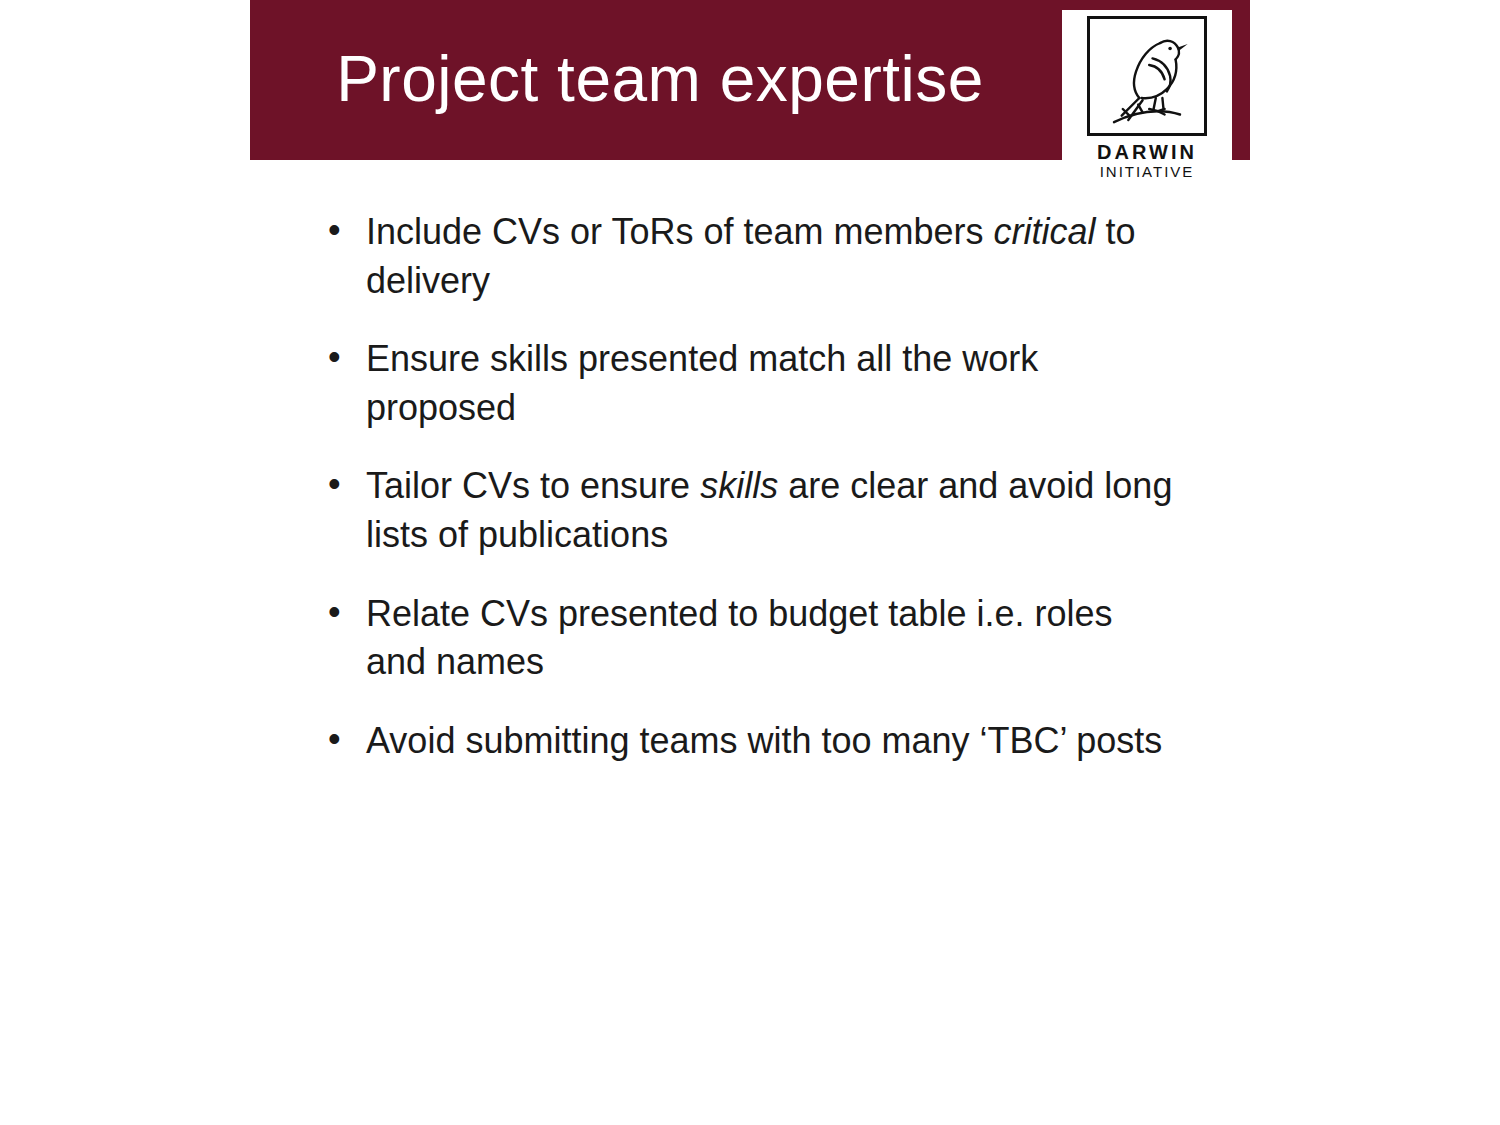Project team expertise
DARWIN INITIATIVE
Include CVs or ToRs of team members critical to delivery
Ensure skills presented match all the work proposed
Tailor CVs to ensure skills are clear and avoid long lists of publications
Relate CVs presented to budget table i.e. roles and names
Avoid submitting teams with too many ‘TBC’ posts